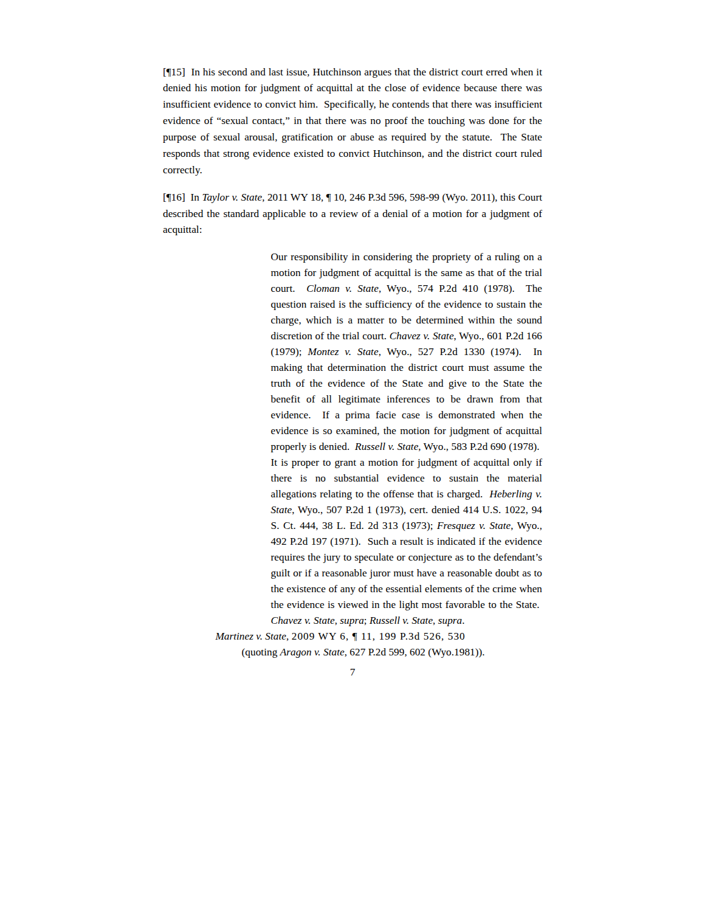[¶15] In his second and last issue, Hutchinson argues that the district court erred when it denied his motion for judgment of acquittal at the close of evidence because there was insufficient evidence to convict him. Specifically, he contends that there was insufficient evidence of “sexual contact,” in that there was no proof the touching was done for the purpose of sexual arousal, gratification or abuse as required by the statute. The State responds that strong evidence existed to convict Hutchinson, and the district court ruled correctly.
[¶16] In Taylor v. State, 2011 WY 18, ¶ 10, 246 P.3d 596, 598-99 (Wyo. 2011), this Court described the standard applicable to a review of a denial of a motion for a judgment of acquittal:
Our responsibility in considering the propriety of a ruling on a motion for judgment of acquittal is the same as that of the trial court. Cloman v. State, Wyo., 574 P.2d 410 (1978). The question raised is the sufficiency of the evidence to sustain the charge, which is a matter to be determined within the sound discretion of the trial court. Chavez v. State, Wyo., 601 P.2d 166 (1979); Montez v. State, Wyo., 527 P.2d 1330 (1974). In making that determination the district court must assume the truth of the evidence of the State and give to the State the benefit of all legitimate inferences to be drawn from that evidence. If a prima facie case is demonstrated when the evidence is so examined, the motion for judgment of acquittal properly is denied. Russell v. State, Wyo., 583 P.2d 690 (1978). It is proper to grant a motion for judgment of acquittal only if there is no substantial evidence to sustain the material allegations relating to the offense that is charged. Heberling v. State, Wyo., 507 P.2d 1 (1973), cert. denied 414 U.S. 1022, 94 S. Ct. 444, 38 L. Ed. 2d 313 (1973); Fresquez v. State, Wyo., 492 P.2d 197 (1971). Such a result is indicated if the evidence requires the jury to speculate or conjecture as to the defendant’s guilt or if a reasonable juror must have a reasonable doubt as to the existence of any of the essential elements of the crime when the evidence is viewed in the light most favorable to the State. Chavez v. State, supra; Russell v. State, supra.
Martinez v. State, 2009 WY 6, ¶ 11, 199 P.3d 526, 530 (quoting Aragon v. State, 627 P.2d 599, 602 (Wyo.1981)).
7